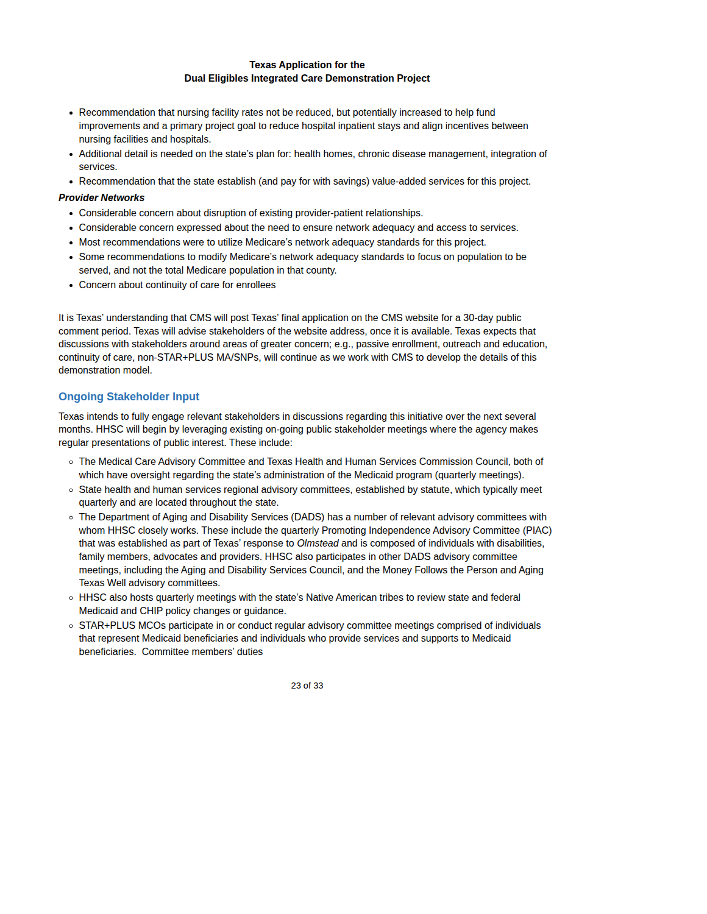Texas Application for the Dual Eligibles Integrated Care Demonstration Project
Recommendation that nursing facility rates not be reduced, but potentially increased to help fund improvements and a primary project goal to reduce hospital inpatient stays and align incentives between nursing facilities and hospitals.
Additional detail is needed on the state’s plan for: health homes, chronic disease management, integration of services.
Recommendation that the state establish (and pay for with savings) value-added services for this project.
Provider Networks
Considerable concern about disruption of existing provider-patient relationships.
Considerable concern expressed about the need to ensure network adequacy and access to services.
Most recommendations were to utilize Medicare’s network adequacy standards for this project.
Some recommendations to modify Medicare’s network adequacy standards to focus on population to be served, and not the total Medicare population in that county.
Concern about continuity of care for enrollees
It is Texas’ understanding that CMS will post Texas’ final application on the CMS website for a 30-day public comment period. Texas will advise stakeholders of the website address, once it is available. Texas expects that discussions with stakeholders around areas of greater concern; e.g., passive enrollment, outreach and education, continuity of care, non-STAR+PLUS MA/SNPs, will continue as we work with CMS to develop the details of this demonstration model.
Ongoing Stakeholder Input
Texas intends to fully engage relevant stakeholders in discussions regarding this initiative over the next several months. HHSC will begin by leveraging existing on-going public stakeholder meetings where the agency makes regular presentations of public interest. These include:
The Medical Care Advisory Committee and Texas Health and Human Services Commission Council, both of which have oversight regarding the state’s administration of the Medicaid program (quarterly meetings).
State health and human services regional advisory committees, established by statute, which typically meet quarterly and are located throughout the state.
The Department of Aging and Disability Services (DADS) has a number of relevant advisory committees with whom HHSC closely works. These include the quarterly Promoting Independence Advisory Committee (PIAC) that was established as part of Texas’ response to Olmstead and is composed of individuals with disabilities, family members, advocates and providers. HHSC also participates in other DADS advisory committee meetings, including the Aging and Disability Services Council, and the Money Follows the Person and Aging Texas Well advisory committees.
HHSC also hosts quarterly meetings with the state’s Native American tribes to review state and federal Medicaid and CHIP policy changes or guidance.
STAR+PLUS MCOs participate in or conduct regular advisory committee meetings comprised of individuals that represent Medicaid beneficiaries and individuals who provide services and supports to Medicaid beneficiaries. Committee members’ duties
23 of 33